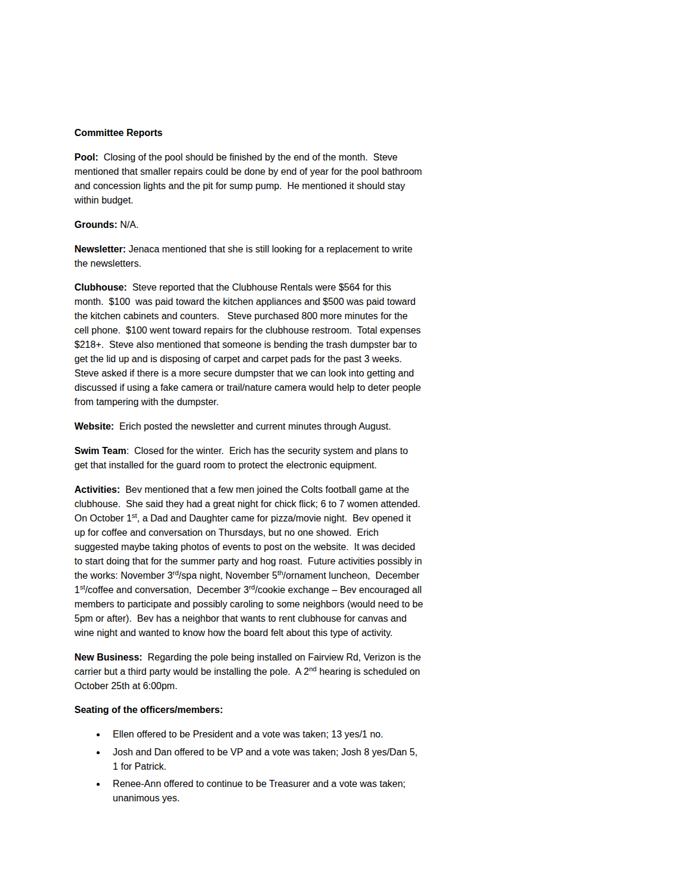Committee Reports
Pool: Closing of the pool should be finished by the end of the month. Steve mentioned that smaller repairs could be done by end of year for the pool bathroom and concession lights and the pit for sump pump. He mentioned it should stay within budget.
Grounds: N/A.
Newsletter: Jenaca mentioned that she is still looking for a replacement to write the newsletters.
Clubhouse: Steve reported that the Clubhouse Rentals were $564 for this month. $100 was paid toward the kitchen appliances and $500 was paid toward the kitchen cabinets and counters. Steve purchased 800 more minutes for the cell phone. $100 went toward repairs for the clubhouse restroom. Total expenses $218+. Steve also mentioned that someone is bending the trash dumpster bar to get the lid up and is disposing of carpet and carpet pads for the past 3 weeks. Steve asked if there is a more secure dumpster that we can look into getting and discussed if using a fake camera or trail/nature camera would help to deter people from tampering with the dumpster.
Website: Erich posted the newsletter and current minutes through August.
Swim Team: Closed for the winter. Erich has the security system and plans to get that installed for the guard room to protect the electronic equipment.
Activities: Bev mentioned that a few men joined the Colts football game at the clubhouse. She said they had a great night for chick flick; 6 to 7 women attended. On October 1st, a Dad and Daughter came for pizza/movie night. Bev opened it up for coffee and conversation on Thursdays, but no one showed. Erich suggested maybe taking photos of events to post on the website. It was decided to start doing that for the summer party and hog roast. Future activities possibly in the works: November 3rd/spa night, November 5th/ornament luncheon, December 1st/coffee and conversation, December 3rd/cookie exchange – Bev encouraged all members to participate and possibly caroling to some neighbors (would need to be 5pm or after). Bev has a neighbor that wants to rent clubhouse for canvas and wine night and wanted to know how the board felt about this type of activity.
New Business: Regarding the pole being installed on Fairview Rd, Verizon is the carrier but a third party would be installing the pole. A 2nd hearing is scheduled on October 25th at 6:00pm.
Seating of the officers/members:
Ellen offered to be President and a vote was taken; 13 yes/1 no.
Josh and Dan offered to be VP and a vote was taken; Josh 8 yes/Dan 5, 1 for Patrick.
Renee-Ann offered to continue to be Treasurer and a vote was taken; unanimous yes.